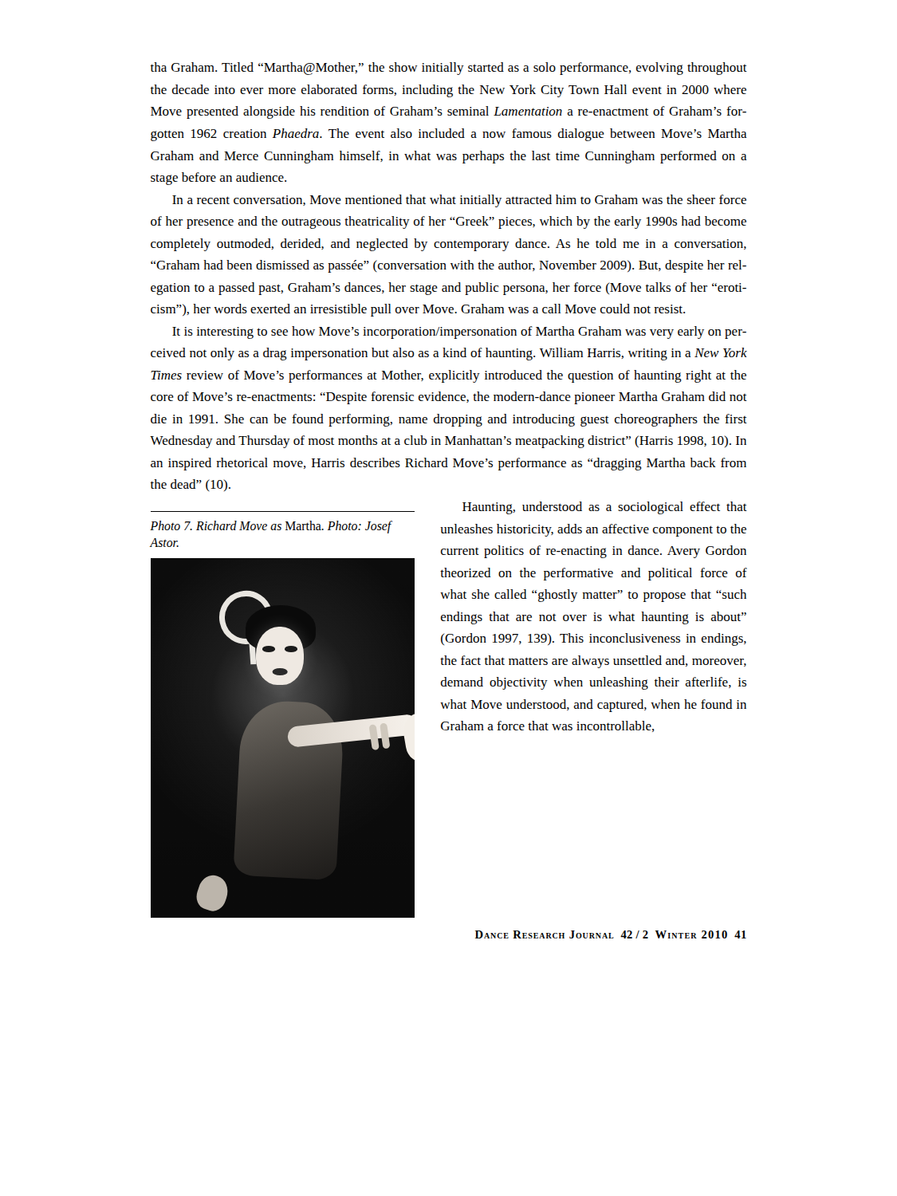tha Graham. Titled “Martha@Mother,” the show initially started as a solo performance, evolving throughout the decade into ever more elaborated forms, including the New York City Town Hall event in 2000 where Move presented alongside his rendition of Graham’s seminal Lamentation a re-enactment of Graham’s forgotten 1962 creation Phaedra. The event also included a now famous dialogue between Move’s Martha Graham and Merce Cunningham himself, in what was perhaps the last time Cunningham performed on a stage before an audience.
In a recent conversation, Move mentioned that what initially attracted him to Graham was the sheer force of her presence and the outrageous theatricality of her “Greek” pieces, which by the early 1990s had become completely outmoded, derided, and neglected by contemporary dance. As he told me in a conversation, “Graham had been dismissed as passée” (conversation with the author, November 2009). But, despite her relegation to a passed past, Graham’s dances, her stage and public persona, her force (Move talks of her “eroticism”), her words exerted an irresistible pull over Move. Graham was a call Move could not resist.
It is interesting to see how Move’s incorporation/impersonation of Martha Graham was very early on perceived not only as a drag impersonation but also as a kind of haunting. William Harris, writing in a New York Times review of Move’s performances at Mother, explicitly introduced the question of haunting right at the core of Move’s re-enactments: “Despite forensic evidence, the modern-dance pioneer Martha Graham did not die in 1991. She can be found performing, name dropping and introducing guest choreographers the first Wednesday and Thursday of most months at a club in Manhattan’s meatpacking district” (Harris 1998, 10). In an inspired rhetorical move, Harris describes Richard Move’s performance as “dragging Martha back from the dead” (10).
Photo 7. Richard Move as Martha. Photo: Josef Astor.
Haunting, understood as a sociological effect that unleashes historicity, adds an affective component to the current politics of re-enacting in dance. Avery Gordon theorized on the performative and political force of what she called “ghostly matter” to propose that “such endings that are not over is what haunting is about” (Gordon 1997, 139). This inconclusiveness in endings, the fact that matters are always unsettled and, moreover, demand objectivity when unleashing their afterlife, is what Move understood, and captured, when he found in Graham a force that was incontrollable,
Dance Research Journal 42 / 2 Winter 2010 41